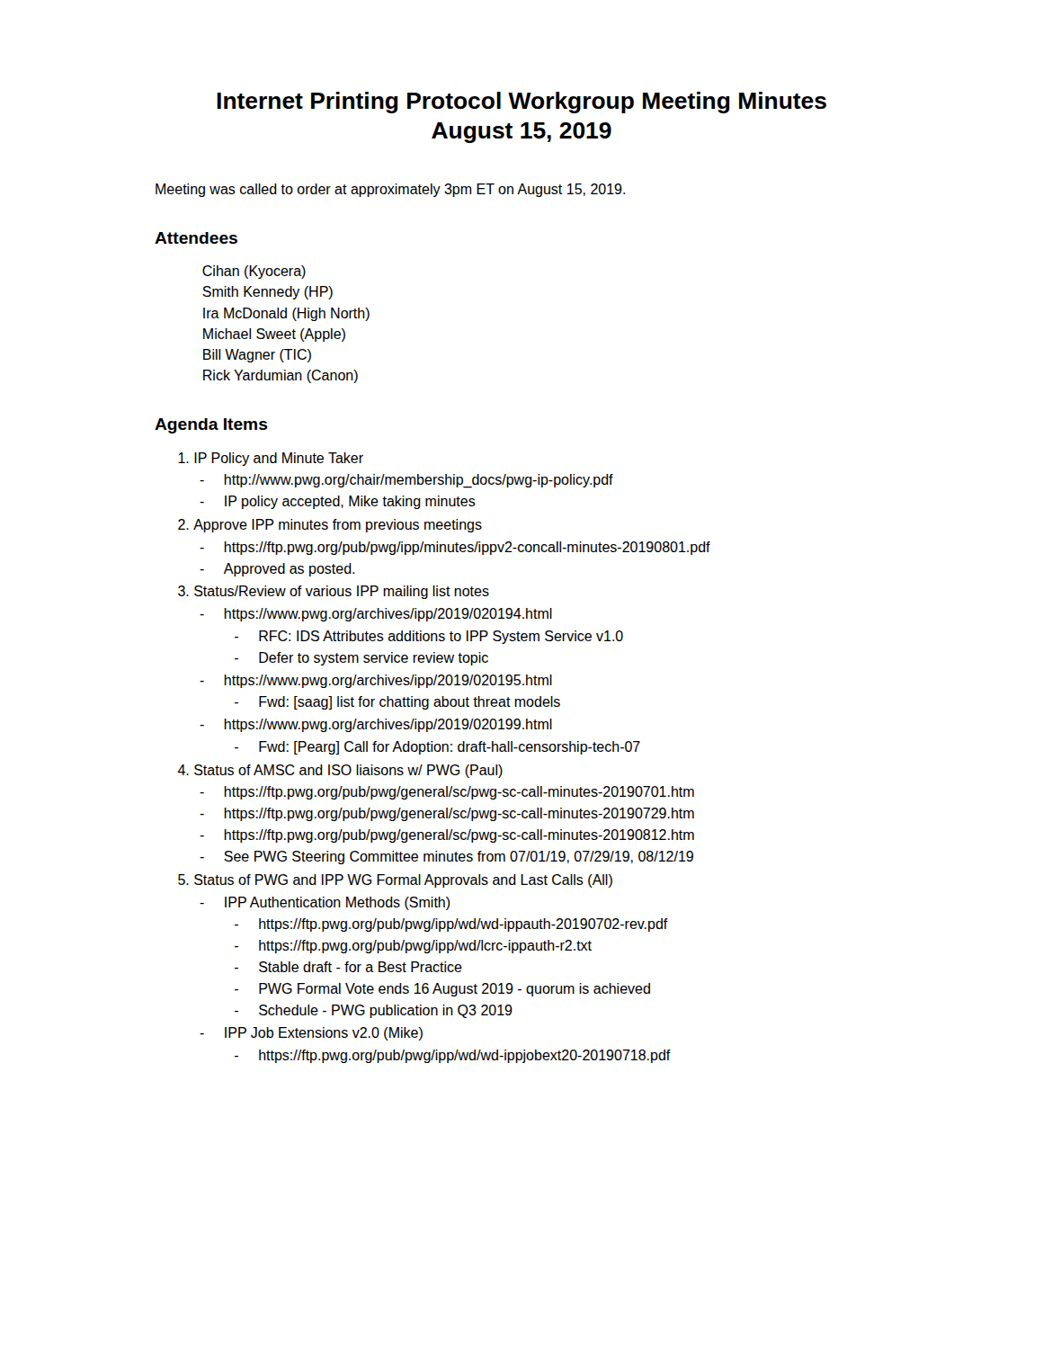Internet Printing Protocol Workgroup Meeting Minutes
August 15, 2019
Meeting was called to order at approximately 3pm ET on August 15, 2019.
Attendees
Cihan (Kyocera)
Smith Kennedy (HP)
Ira McDonald (High North)
Michael Sweet (Apple)
Bill Wagner (TIC)
Rick Yardumian (Canon)
Agenda Items
IP Policy and Minute Taker
http://www.pwg.org/chair/membership_docs/pwg-ip-policy.pdf
IP policy accepted, Mike taking minutes
Approve IPP minutes from previous meetings
https://ftp.pwg.org/pub/pwg/ipp/minutes/ippv2-concall-minutes-20190801.pdf
Approved as posted.
Status/Review of various IPP mailing list notes
https://www.pwg.org/archives/ipp/2019/020194.html
RFC: IDS Attributes additions to IPP System Service v1.0
Defer to system service review topic
https://www.pwg.org/archives/ipp/2019/020195.html
Fwd: [saag] list for chatting about threat models
https://www.pwg.org/archives/ipp/2019/020199.html
Fwd: [Pearg] Call for Adoption: draft-hall-censorship-tech-07
Status of AMSC and ISO liaisons w/ PWG (Paul)
https://ftp.pwg.org/pub/pwg/general/sc/pwg-sc-call-minutes-20190701.htm
https://ftp.pwg.org/pub/pwg/general/sc/pwg-sc-call-minutes-20190729.htm
https://ftp.pwg.org/pub/pwg/general/sc/pwg-sc-call-minutes-20190812.htm
See PWG Steering Committee minutes from 07/01/19, 07/29/19, 08/12/19
Status of PWG and IPP WG Formal Approvals and Last Calls (All)
IPP Authentication Methods (Smith)
https://ftp.pwg.org/pub/pwg/ipp/wd/wd-ippauth-20190702-rev.pdf
https://ftp.pwg.org/pub/pwg/ipp/wd/lcrc-ippauth-r2.txt
Stable draft - for a Best Practice
PWG Formal Vote ends 16 August 2019 - quorum is achieved
Schedule - PWG publication in Q3 2019
IPP Job Extensions v2.0 (Mike)
https://ftp.pwg.org/pub/pwg/ipp/wd/wd-ippjobext20-20190718.pdf